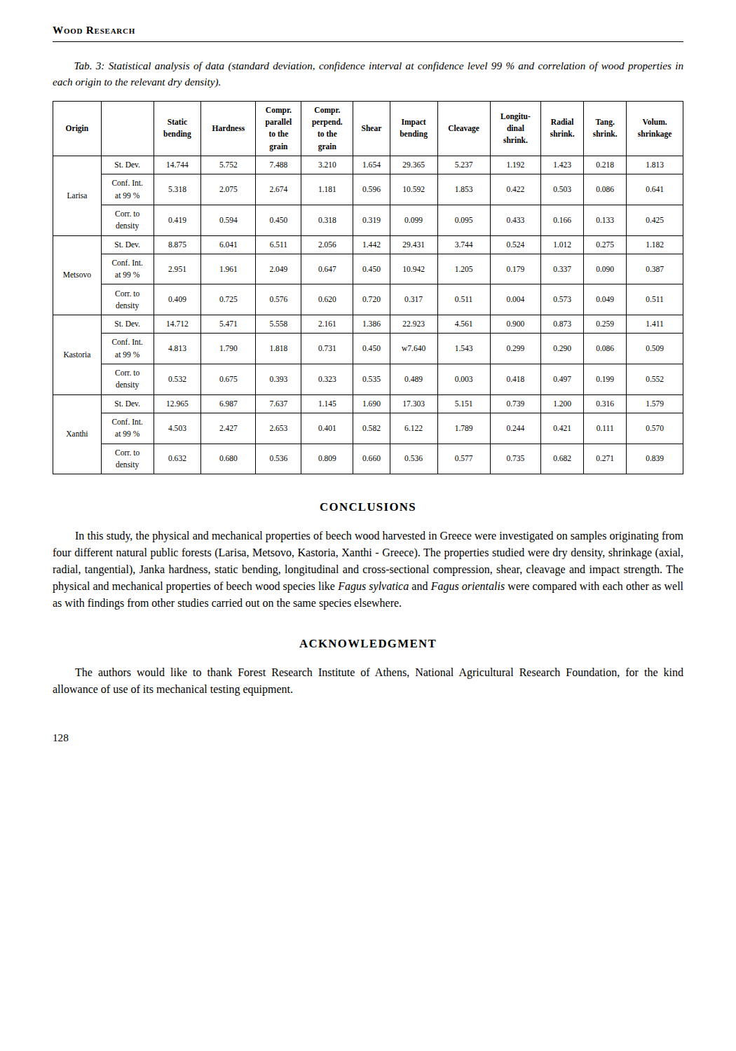Wood Research
Tab. 3: Statistical analysis of data (standard deviation, confidence interval at confidence level 99 % and correlation of wood properties in each origin to the relevant dry density).
| Origin | | Static bending | Hardness | Compr. parallel to the grain | Compr. perpend. to the grain | Shear | Impact bending | Cleavage | Longitu- dinal shrink. | Radial shrink. | Tang. shrink. | Volum. shrinkage |
| --- | --- | --- | --- | --- | --- | --- | --- | --- | --- | --- | --- | --- |
| Larisa | St. Dev. | 14.744 | 5.752 | 7.488 | 3.210 | 1.654 | 29.365 | 5.237 | 1.192 | 1.423 | 0.218 | 1.813 |
| Conf. Int. at 99 % | 5.318 | 2.075 | 2.674 | 1.181 | 0.596 | 10.592 | 1.853 | 0.422 | 0.503 | 0.086 | 0.641 |
| Corr. to density | 0.419 | 0.594 | 0.450 | 0.318 | 0.319 | 0.099 | 0.095 | 0.433 | 0.166 | 0.133 | 0.425 |
| Metsovo | St. Dev. | 8.875 | 6.041 | 6.511 | 2.056 | 1.442 | 29.431 | 3.744 | 0.524 | 1.012 | 0.275 | 1.182 |
| Conf. Int. at 99 % | 2.951 | 1.961 | 2.049 | 0.647 | 0.450 | 10.942 | 1.205 | 0.179 | 0.337 | 0.090 | 0.387 |
| Corr. to density | 0.409 | 0.725 | 0.576 | 0.620 | 0.720 | 0.317 | 0.511 | 0.004 | 0.573 | 0.049 | 0.511 |
| Kastoria | St. Dev. | 14.712 | 5.471 | 5.558 | 2.161 | 1.386 | 22.923 | 4.561 | 0.900 | 0.873 | 0.259 | 1.411 |
| Conf. Int. at 99 % | 4.813 | 1.790 | 1.818 | 0.731 | 0.450 | w7.640 | 1.543 | 0.299 | 0.290 | 0.086 | 0.509 |
| Corr. to density | 0.532 | 0.675 | 0.393 | 0.323 | 0.535 | 0.489 | 0.003 | 0.418 | 0.497 | 0.199 | 0.552 |
| Xanthi | St. Dev. | 12.965 | 6.987 | 7.637 | 1.145 | 1.690 | 17.303 | 5.151 | 0.739 | 1.200 | 0.316 | 1.579 |
| Conf. Int. at 99 % | 4.503 | 2.427 | 2.653 | 0.401 | 0.582 | 6.122 | 1.789 | 0.244 | 0.421 | 0.111 | 0.570 |
| Corr. to density | 0.632 | 0.680 | 0.536 | 0.809 | 0.660 | 0.536 | 0.577 | 0.735 | 0.682 | 0.271 | 0.839 |
CONCLUSIONS
In this study, the physical and mechanical properties of beech wood harvested in Greece were investigated on samples originating from four different natural public forests (Larisa, Metsovo, Kastoria, Xanthi - Greece). The properties studied were dry density, shrinkage (axial, radial, tangential), Janka hardness, static bending, longitudinal and cross-sectional compression, shear, cleavage and impact strength. The physical and mechanical properties of beech wood species like Fagus sylvatica and Fagus orientalis were compared with each other as well as with findings from other studies carried out on the same species elsewhere.
ACKNOWLEDGMENT
The authors would like to thank Forest Research Institute of Athens, National Agricultural Research Foundation, for the kind allowance of use of its mechanical testing equipment.
128